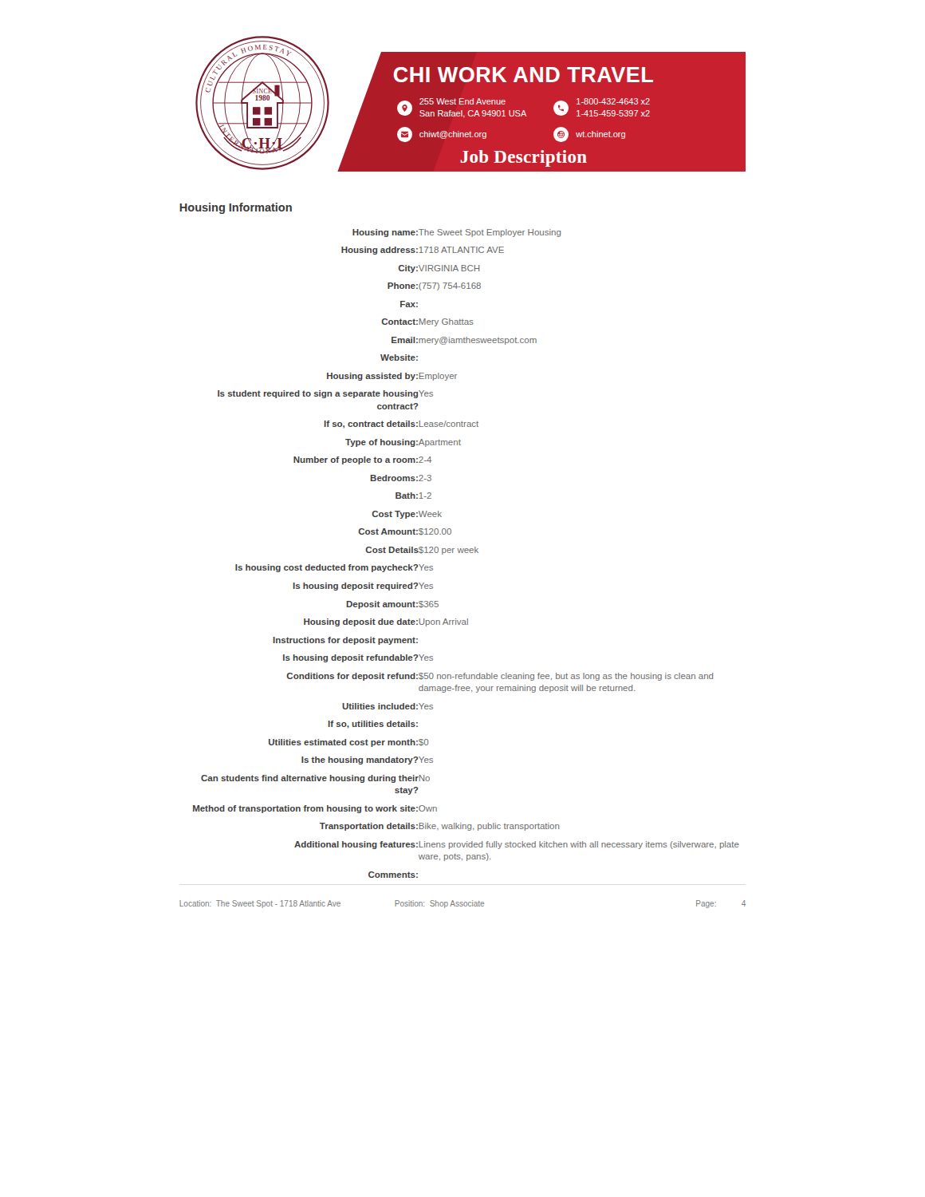SINCE 1980 C·H·I CULTURAL HOMESTAY INTERNATIONAL
CHI WORK AND TRAVEL
255 West End Avenue
San Rafael, CA 94901 USA
chiwt@chinet.org
1-800-432-4643 x2
1-415-459-5397 x2
wt.chinet.org
Job Description
Housing Information
| Housing name: | The Sweet Spot Employer Housing |
| Housing address: | 1718 ATLANTIC AVE |
| City: | VIRGINIA BCH |
| Phone: | (757) 754-6168 |
| Fax: | |
| Contact: | Mery Ghattas |
| Email: | mery@iamthesweetspot.com |
| Website: | |
| Housing assisted by: | Employer |
| Is student required to sign a separate housing contract? | Yes |
| If so, contract details: | Lease/contract |
| Type of housing: | Apartment |
| Number of people to a room: | 2-4 |
| Bedrooms: | 2-3 |
| Bath: | 1-2 |
| Cost Type: | Week |
| Cost Amount: | $120.00 |
| Cost Details | $120 per week |
| Is housing cost deducted from paycheck? | Yes |
| Is housing deposit required? | Yes |
| Deposit amount: | $365 |
| Housing deposit due date: | Upon Arrival |
| Instructions for deposit payment: | |
| Is housing deposit refundable? | Yes |
| Conditions for deposit refund: | $50 non-refundable cleaning fee, but as long as the housing is clean and damage-free, your remaining deposit will be returned. |
| Utilities included: | Yes |
| If so, utilities details: | |
| Utilities estimated cost per month: | $0 |
| Is the housing mandatory? | Yes |
| Can students find alternative housing during their stay? | No |
| Method of transportation from housing to work site: | Own |
| Transportation details: | Bike, walking, public transportation |
| Additional housing features: | Linens provided fully stocked kitchen with all necessary items (silverware, plate ware, pots, pans). |
| Comments: | |
Location: The Sweet Spot - 1718 Atlantic Ave
Position: Shop Associate
Page: 4